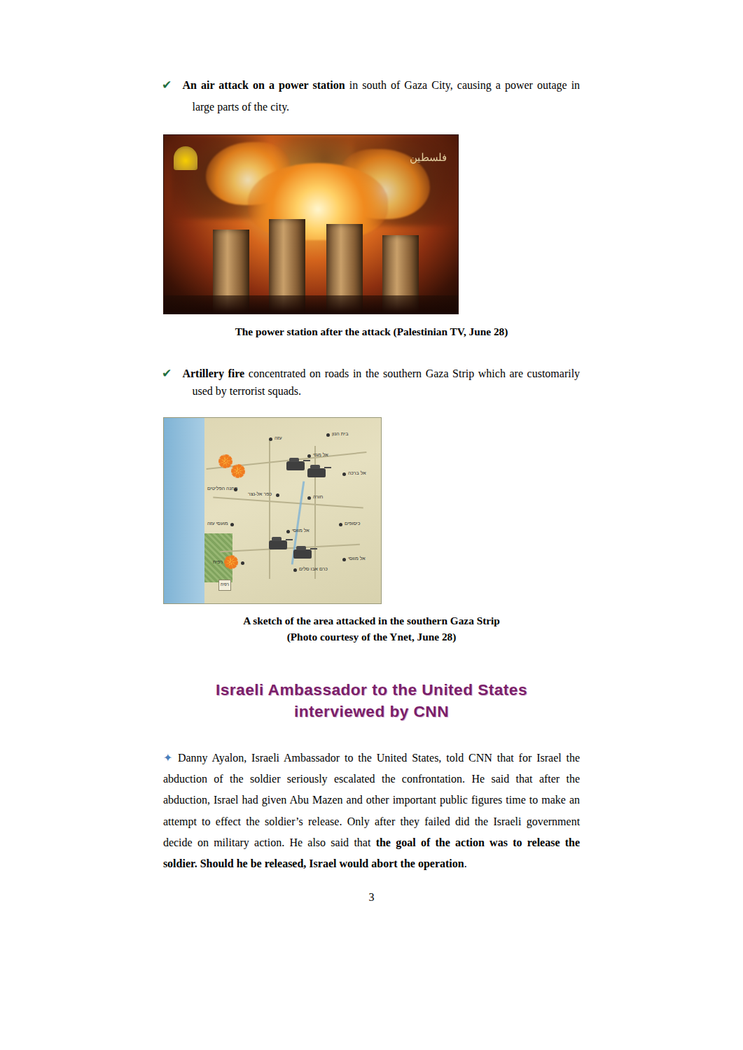✔An air attack on a power station in south of Gaza City, causing a power outage in large parts of the city.
فلسطين
The power station after the attack (Palestinian TV, June 28)
✔Artillery fire concentrated on roads in the southern Gaza Strip which are customarily used by terrorist squads.
עזה
בית הנון
אל מגזי
אל ברכה
מחנה הפליטים
כפר אל-נצר
חורה
מועסי עזה
אל מווסי
כיסופים
רפיח
כרם אבו סלים
אל מווסי
רפיח
A sketch of the area attacked in the southern Gaza Strip (Photo courtesy of the Ynet, June 28)
Israeli Ambassador to the United States
interviewed by CNN
✦Danny Ayalon, Israeli Ambassador to the United States, told CNN that for Israel the abduction of the soldier seriously escalated the confrontation. He said that after the abduction, Israel had given Abu Mazen and other important public figures time to make an attempt to effect the soldier’s release. Only after they failed did the Israeli government decide on military action. He also said that the goal of the action was to release the soldier. Should he be released, Israel would abort the operation.
3